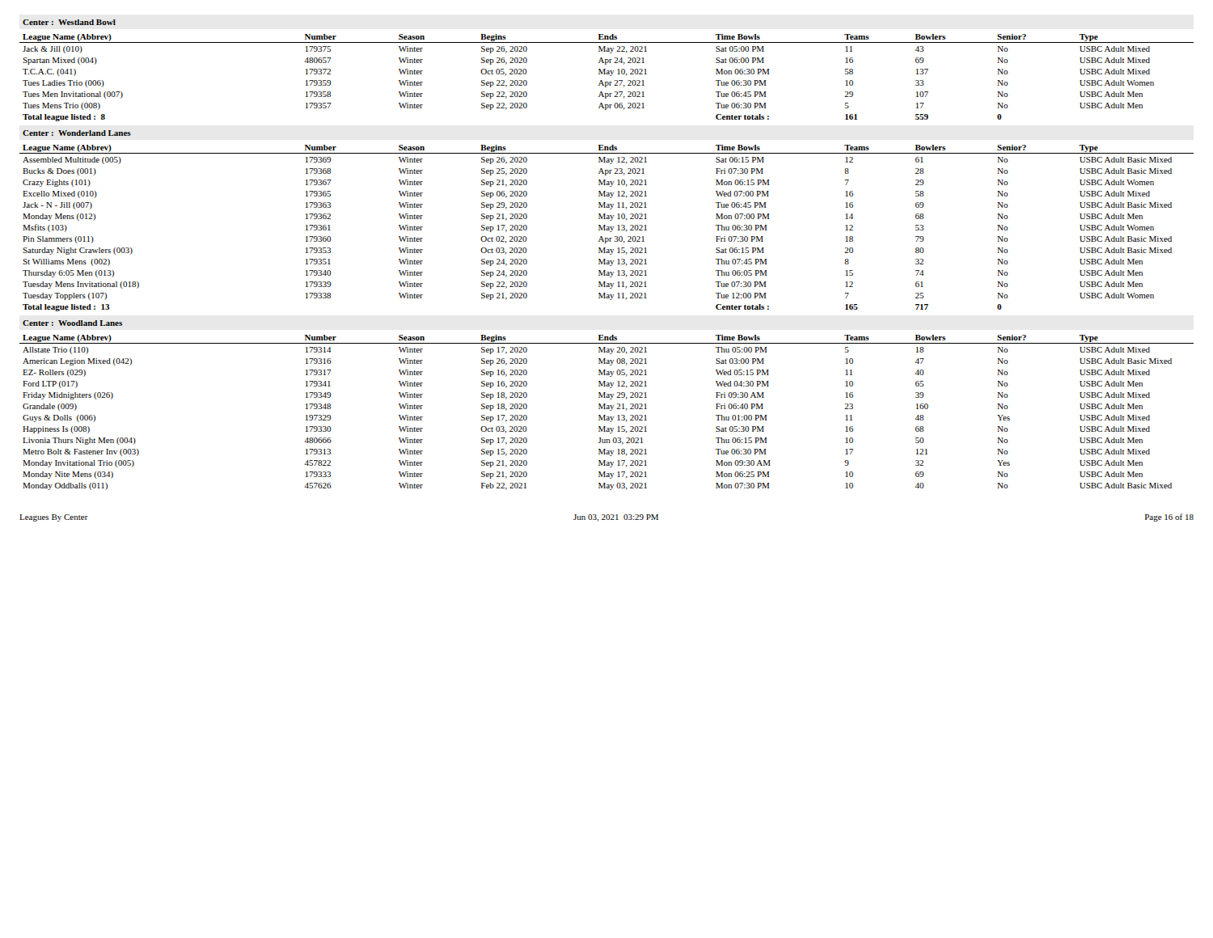Center : Westland Bowl
| League Name (Abbrev) | Number | Season | Begins | Ends | Time Bowls | Teams | Bowlers | Senior? | Type |
| --- | --- | --- | --- | --- | --- | --- | --- | --- | --- |
| Jack & Jill (010) | 179375 | Winter | Sep 26, 2020 | May 22, 2021 | Sat 05:00 PM | 11 | 43 | No | USBC Adult Mixed |
| Spartan Mixed (004) | 480657 | Winter | Sep 26, 2020 | Apr 24, 2021 | Sat 06:00 PM | 16 | 69 | No | USBC Adult Mixed |
| T.C.A.C. (041) | 179372 | Winter | Oct 05, 2020 | May 10, 2021 | Mon 06:30 PM | 58 | 137 | No | USBC Adult Mixed |
| Tues Ladies Trio (006) | 179359 | Winter | Sep 22, 2020 | Apr 27, 2021 | Tue 06:30 PM | 10 | 33 | No | USBC Adult Women |
| Tues Men Invitational (007) | 179358 | Winter | Sep 22, 2020 | Apr 27, 2021 | Tue 06:45 PM | 29 | 107 | No | USBC Adult Men |
| Tues Mens Trio (008) | 179357 | Winter | Sep 22, 2020 | Apr 06, 2021 | Tue 06:30 PM | 5 | 17 | No | USBC Adult Men |
| Total league listed : 8 | | | | | Center totals : | 161 | 559 | 0 | |
Center : Wonderland Lanes
| League Name (Abbrev) | Number | Season | Begins | Ends | Time Bowls | Teams | Bowlers | Senior? | Type |
| --- | --- | --- | --- | --- | --- | --- | --- | --- | --- |
| Assembled Multitude (005) | 179369 | Winter | Sep 26, 2020 | May 12, 2021 | Sat 06:15 PM | 12 | 61 | No | USBC Adult Basic Mixed |
| Bucks & Does (001) | 179368 | Winter | Sep 25, 2020 | Apr 23, 2021 | Fri 07:30 PM | 8 | 28 | No | USBC Adult Basic Mixed |
| Crazy Eights (101) | 179367 | Winter | Sep 21, 2020 | May 10, 2021 | Mon 06:15 PM | 7 | 29 | No | USBC Adult Women |
| Excello Mixed (010) | 179365 | Winter | Sep 06, 2020 | May 12, 2021 | Wed 07:00 PM | 16 | 58 | No | USBC Adult Mixed |
| Jack - N - Jill (007) | 179363 | Winter | Sep 29, 2020 | May 11, 2021 | Tue 06:45 PM | 16 | 69 | No | USBC Adult Basic Mixed |
| Monday Mens (012) | 179362 | Winter | Sep 21, 2020 | May 10, 2021 | Mon 07:00 PM | 14 | 68 | No | USBC Adult Men |
| Msfits (103) | 179361 | Winter | Sep 17, 2020 | May 13, 2021 | Thu 06:30 PM | 12 | 53 | No | USBC Adult Women |
| Pin Slammers (011) | 179360 | Winter | Oct 02, 2020 | Apr 30, 2021 | Fri 07:30 PM | 18 | 79 | No | USBC Adult Basic Mixed |
| Saturday Night Crawlers (003) | 179353 | Winter | Oct 03, 2020 | May 15, 2021 | Sat 06:15 PM | 20 | 80 | No | USBC Adult Basic Mixed |
| St Williams Mens (002) | 179351 | Winter | Sep 24, 2020 | May 13, 2021 | Thu 07:45 PM | 8 | 32 | No | USBC Adult Men |
| Thursday 6:05 Men (013) | 179340 | Winter | Sep 24, 2020 | May 13, 2021 | Thu 06:05 PM | 15 | 74 | No | USBC Adult Men |
| Tuesday Mens Invitational (018) | 179339 | Winter | Sep 22, 2020 | May 11, 2021 | Tue 07:30 PM | 12 | 61 | No | USBC Adult Men |
| Tuesday Topplers (107) | 179338 | Winter | Sep 21, 2020 | May 11, 2021 | Tue 12:00 PM | 7 | 25 | No | USBC Adult Women |
| Total league listed : 13 | | | | | Center totals : | 165 | 717 | 0 | |
Center : Woodland Lanes
| League Name (Abbrev) | Number | Season | Begins | Ends | Time Bowls | Teams | Bowlers | Senior? | Type |
| --- | --- | --- | --- | --- | --- | --- | --- | --- | --- |
| Allstate Trio (110) | 179314 | Winter | Sep 17, 2020 | May 20, 2021 | Thu 05:00 PM | 5 | 18 | No | USBC Adult Mixed |
| American Legion Mixed (042) | 179316 | Winter | Sep 26, 2020 | May 08, 2021 | Sat 03:00 PM | 10 | 47 | No | USBC Adult Basic Mixed |
| EZ- Rollers (029) | 179317 | Winter | Sep 16, 2020 | May 05, 2021 | Wed 05:15 PM | 11 | 40 | No | USBC Adult Mixed |
| Ford LTP (017) | 179341 | Winter | Sep 16, 2020 | May 12, 2021 | Wed 04:30 PM | 10 | 65 | No | USBC Adult Men |
| Friday Midnighters (026) | 179349 | Winter | Sep 18, 2020 | May 29, 2021 | Fri 09:30 AM | 16 | 39 | No | USBC Adult Mixed |
| Grandale (009) | 179348 | Winter | Sep 18, 2020 | May 21, 2021 | Fri 06:40 PM | 23 | 160 | No | USBC Adult Men |
| Guys & Dolls (006) | 197329 | Winter | Sep 17, 2020 | May 13, 2021 | Thu 01:00 PM | 11 | 48 | Yes | USBC Adult Mixed |
| Happiness Is (008) | 179330 | Winter | Oct 03, 2020 | May 15, 2021 | Sat 05:30 PM | 16 | 68 | No | USBC Adult Mixed |
| Livonia Thurs Night Men (004) | 480666 | Winter | Sep 17, 2020 | Jun 03, 2021 | Thu 06:15 PM | 10 | 50 | No | USBC Adult Men |
| Metro Bolt & Fastener Inv (003) | 179313 | Winter | Sep 15, 2020 | May 18, 2021 | Tue 06:30 PM | 17 | 121 | No | USBC Adult Mixed |
| Monday Invitational Trio (005) | 457822 | Winter | Sep 21, 2020 | May 17, 2021 | Mon 09:30 AM | 9 | 32 | Yes | USBC Adult Men |
| Monday Nite Mens (034) | 179333 | Winter | Sep 21, 2020 | May 17, 2021 | Mon 06:25 PM | 10 | 69 | No | USBC Adult Men |
| Monday Oddballs (011) | 457626 | Winter | Feb 22, 2021 | May 03, 2021 | Mon 07:30 PM | 10 | 40 | No | USBC Adult Basic Mixed |
Leagues By Center
Jun 03, 2021 03:29 PM
Page 16 of 18